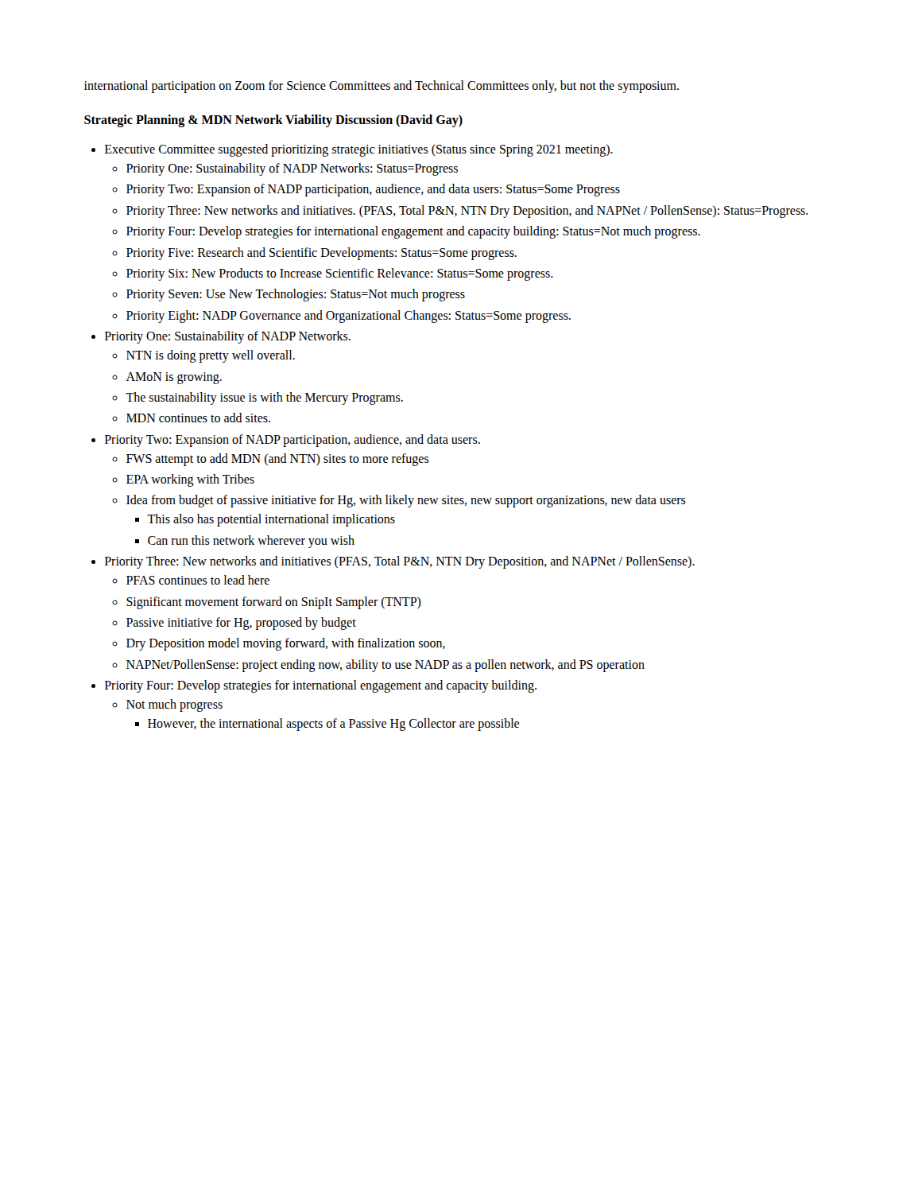international participation on Zoom for Science Committees and Technical Committees only, but not the symposium.
Strategic Planning & MDN Network Viability Discussion (David Gay)
Executive Committee suggested prioritizing strategic initiatives (Status since Spring 2021 meeting).
Priority One: Sustainability of NADP Networks: Status=Progress
Priority Two: Expansion of NADP participation, audience, and data users: Status=Some Progress
Priority Three: New networks and initiatives. (PFAS, Total P&N, NTN Dry Deposition, and NAPNet / PollenSense): Status=Progress.
Priority Four: Develop strategies for international engagement and capacity building: Status=Not much progress.
Priority Five: Research and Scientific Developments: Status=Some progress.
Priority Six: New Products to Increase Scientific Relevance: Status=Some progress.
Priority Seven: Use New Technologies: Status=Not much progress
Priority Eight: NADP Governance and Organizational Changes: Status=Some progress.
Priority One: Sustainability of NADP Networks.
NTN is doing pretty well overall.
AMoN is growing.
The sustainability issue is with the Mercury Programs.
MDN continues to add sites.
Priority Two: Expansion of NADP participation, audience, and data users.
FWS attempt to add MDN (and NTN) sites to more refuges
EPA working with Tribes
Idea from budget of passive initiative for Hg, with likely new sites, new support organizations, new data users
This also has potential international implications
Can run this network wherever you wish
Priority Three: New networks and initiatives (PFAS, Total P&N, NTN Dry Deposition, and NAPNet / PollenSense).
PFAS continues to lead here
Significant movement forward on SnipIt Sampler (TNTP)
Passive initiative for Hg, proposed by budget
Dry Deposition model moving forward, with finalization soon,
NAPNet/PollenSense: project ending now, ability to use NADP as a pollen network, and PS operation
Priority Four: Develop strategies for international engagement and capacity building.
Not much progress
However, the international aspects of a Passive Hg Collector are possible